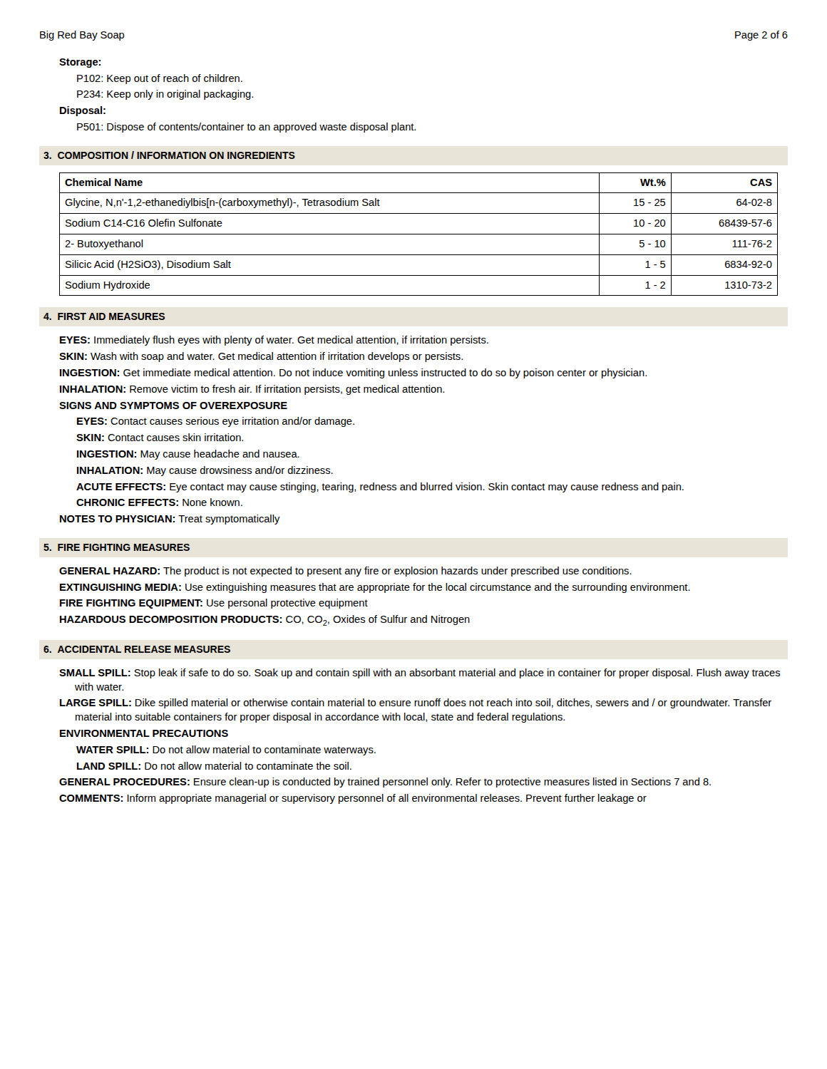Big Red Bay Soap
Page 2 of 6
Storage:
P102: Keep out of reach of children.
P234: Keep only in original packaging.
Disposal:
P501: Dispose of contents/container to an approved waste disposal plant.
3. COMPOSITION / INFORMATION ON INGREDIENTS
| Chemical Name | Wt.% | CAS |
| --- | --- | --- |
| Glycine, N,n'-1,2-ethanediylbis[n-(carboxymethyl)-, Tetrasodium Salt | 15 - 25 | 64-02-8 |
| Sodium C14-C16 Olefin Sulfonate | 10 - 20 | 68439-57-6 |
| 2- Butoxyethanol | 5 - 10 | 111-76-2 |
| Silicic Acid (H2SiO3), Disodium Salt | 1 - 5 | 6834-92-0 |
| Sodium Hydroxide | 1 - 2 | 1310-73-2 |
4. FIRST AID MEASURES
EYES: Immediately flush eyes with plenty of water. Get medical attention, if irritation persists.
SKIN: Wash with soap and water. Get medical attention if irritation develops or persists.
INGESTION: Get immediate medical attention. Do not induce vomiting unless instructed to do so by poison center or physician.
INHALATION: Remove victim to fresh air. If irritation persists, get medical attention.
SIGNS AND SYMPTOMS OF OVEREXPOSURE
EYES: Contact causes serious eye irritation and/or damage.
SKIN: Contact causes skin irritation.
INGESTION: May cause headache and nausea.
INHALATION: May cause drowsiness and/or dizziness.
ACUTE EFFECTS: Eye contact may cause stinging, tearing, redness and blurred vision. Skin contact may cause redness and pain.
CHRONIC EFFECTS: None known.
NOTES TO PHYSICIAN: Treat symptomatically
5. FIRE FIGHTING MEASURES
GENERAL HAZARD: The product is not expected to present any fire or explosion hazards under prescribed use conditions.
EXTINGUISHING MEDIA: Use extinguishing measures that are appropriate for the local circumstance and the surrounding environment.
FIRE FIGHTING EQUIPMENT: Use personal protective equipment
HAZARDOUS DECOMPOSITION PRODUCTS: CO, CO2, Oxides of Sulfur and Nitrogen
6. ACCIDENTAL RELEASE MEASURES
SMALL SPILL: Stop leak if safe to do so. Soak up and contain spill with an absorbant material and place in container for proper disposal. Flush away traces with water.
LARGE SPILL: Dike spilled material or otherwise contain material to ensure runoff does not reach into soil, ditches, sewers and / or groundwater. Transfer material into suitable containers for proper disposal in accordance with local, state and federal regulations.
ENVIRONMENTAL PRECAUTIONS
WATER SPILL: Do not allow material to contaminate waterways.
LAND SPILL: Do not allow material to contaminate the soil.
GENERAL PROCEDURES: Ensure clean-up is conducted by trained personnel only. Refer to protective measures listed in Sections 7 and 8.
COMMENTS: Inform appropriate managerial or supervisory personnel of all environmental releases. Prevent further leakage or